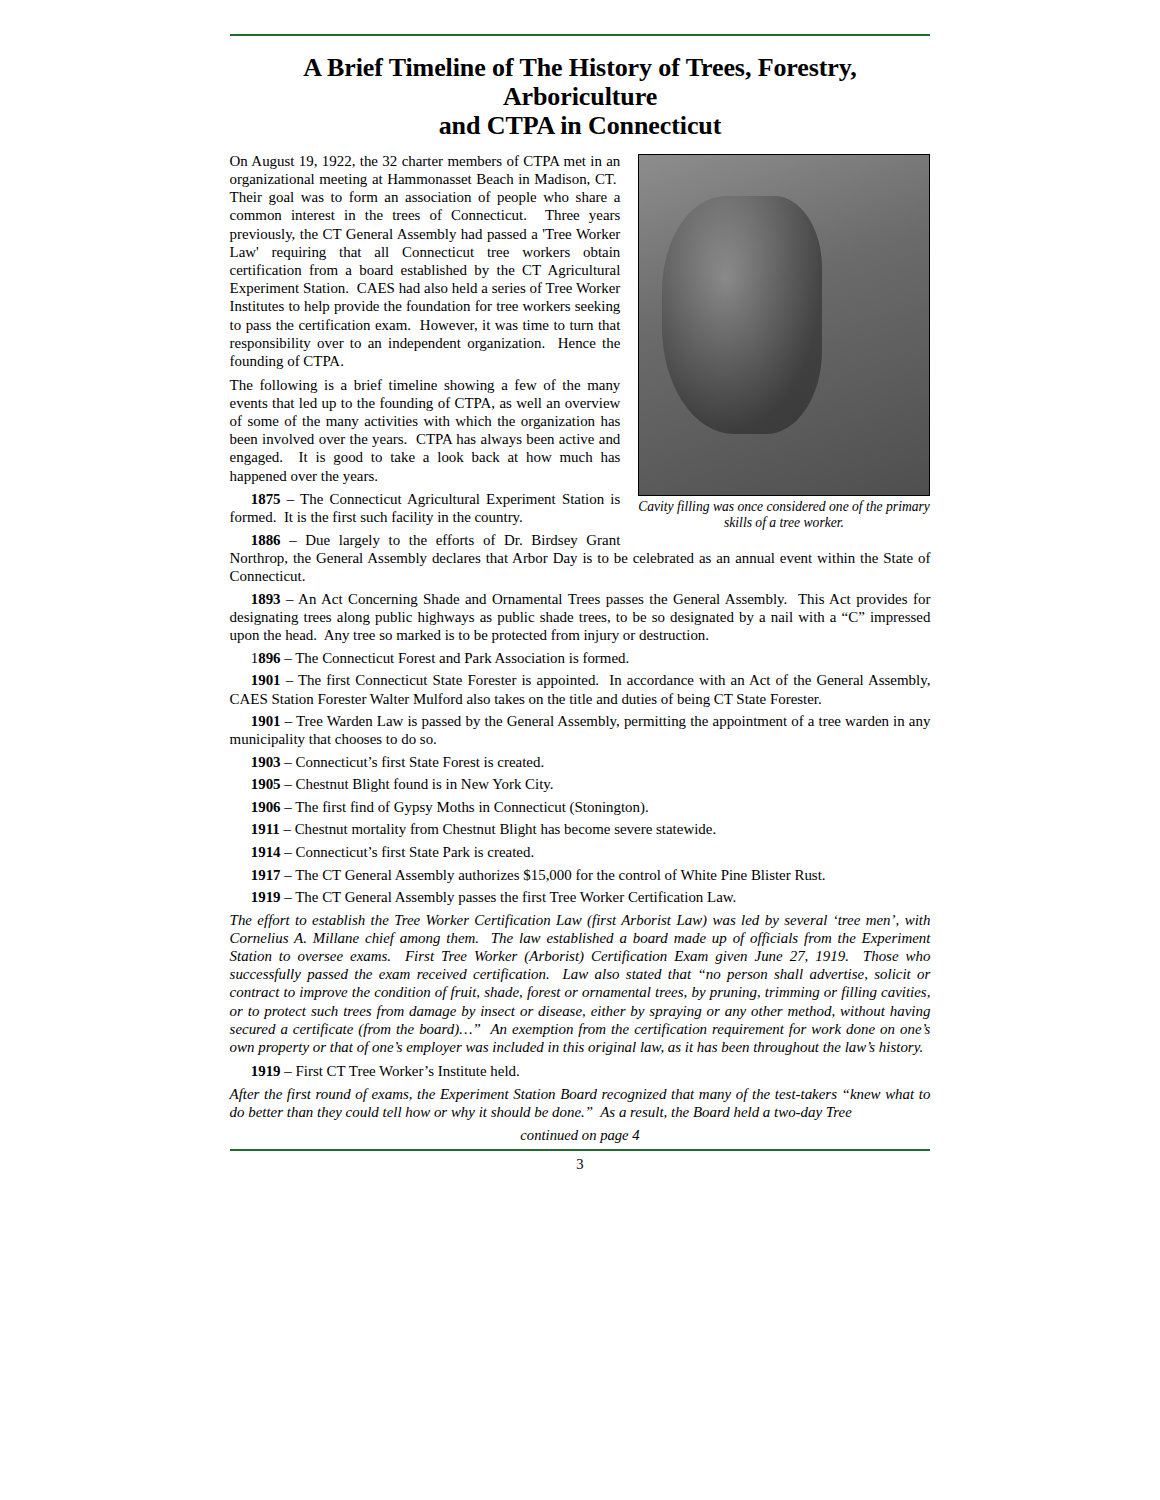A Brief Timeline of The History of Trees, Forestry, Arboriculture
and CTPA in Connecticut
Cavity filling was once considered one of the primary skills of a tree worker.
On August 19, 1922, the 32 charter members of CTPA met in an organizational meeting at Hammonasset Beach in Madison, CT. Their goal was to form an association of people who share a common interest in the trees of Connecticut. Three years previously, the CT General Assembly had passed a 'Tree Worker Law' requiring that all Connecticut tree workers obtain certification from a board established by the CT Agricultural Experiment Station. CAES had also held a series of Tree Worker Institutes to help provide the foundation for tree workers seeking to pass the certification exam. However, it was time to turn that responsibility over to an independent organization. Hence the founding of CTPA.
The following is a brief timeline showing a few of the many events that led up to the founding of CTPA, as well an overview of some of the many activities with which the organization has been involved over the years. CTPA has always been active and engaged. It is good to take a look back at how much has happened over the years.
1875 – The Connecticut Agricultural Experiment Station is formed. It is the first such facility in the country.
1886 – Due largely to the efforts of Dr. Birdsey Grant Northrop, the General Assembly declares that Arbor Day is to be celebrated as an annual event within the State of Connecticut.
1893 – An Act Concerning Shade and Ornamental Trees passes the General Assembly. This Act provides for designating trees along public highways as public shade trees, to be so designated by a nail with a “C” impressed upon the head. Any tree so marked is to be protected from injury or destruction.
1896 – The Connecticut Forest and Park Association is formed.
1901 – The first Connecticut State Forester is appointed. In accordance with an Act of the General Assembly, CAES Station Forester Walter Mulford also takes on the title and duties of being CT State Forester.
1901 – Tree Warden Law is passed by the General Assembly, permitting the appointment of a tree warden in any municipality that chooses to do so.
1903 – Connecticut’s first State Forest is created.
1905 – Chestnut Blight found is in New York City.
1906 – The first find of Gypsy Moths in Connecticut (Stonington).
1911 – Chestnut mortality from Chestnut Blight has become severe statewide.
1914 – Connecticut’s first State Park is created.
1917 – The CT General Assembly authorizes $15,000 for the control of White Pine Blister Rust.
1919 – The CT General Assembly passes the first Tree Worker Certification Law.
The effort to establish the Tree Worker Certification Law (first Arborist Law) was led by several ‘tree men’, with Cornelius A. Millane chief among them. The law established a board made up of officials from the Experiment Station to oversee exams. First Tree Worker (Arborist) Certification Exam given June 27, 1919. Those who successfully passed the exam received certification. Law also stated that “no person shall advertise, solicit or contract to improve the condition of fruit, shade, forest or ornamental trees, by pruning, trimming or filling cavities, or to protect such trees from damage by insect or disease, either by spraying or any other method, without having secured a certificate (from the board)…” An exemption from the certification requirement for work done on one’s own property or that of one’s employer was included in this original law, as it has been throughout the law’s history.
1919 – First CT Tree Worker’s Institute held.
After the first round of exams, the Experiment Station Board recognized that many of the test-takers “knew what to do better than they could tell how or why it should be done.” As a result, the Board held a two-day Tree
continued on page 4
3